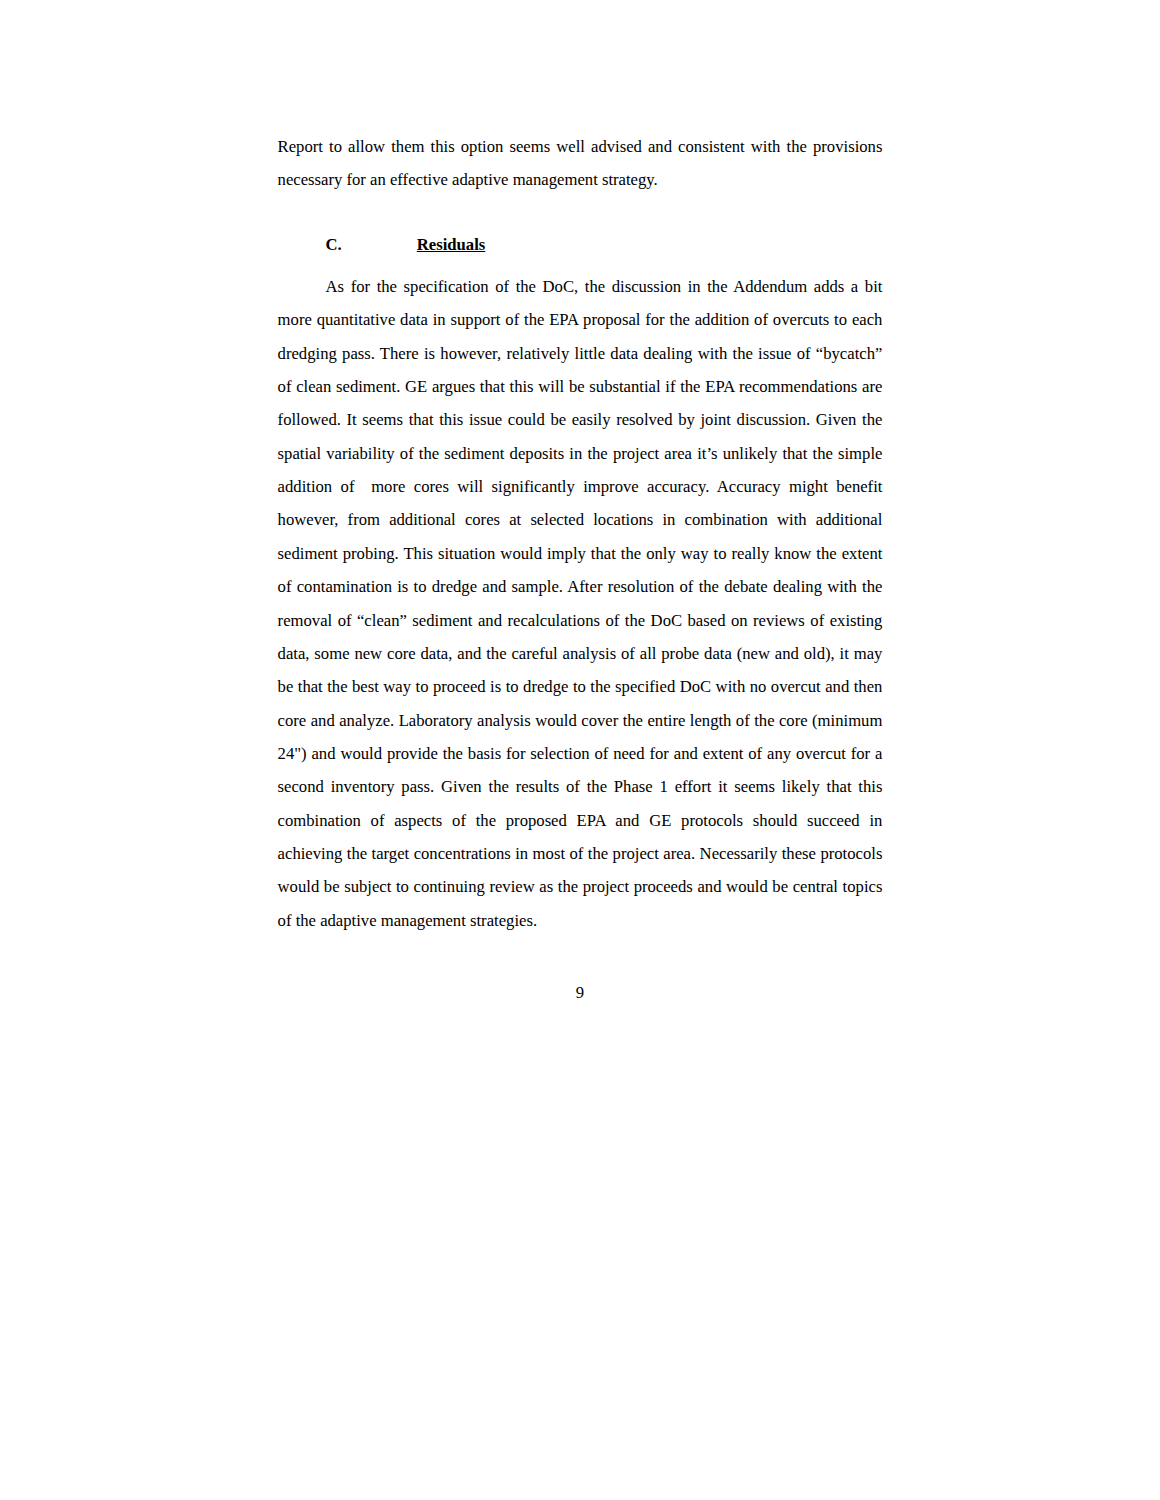Report to allow them this option seems well advised and consistent with the provisions necessary for an effective adaptive management strategy.
C. Residuals
As for the specification of the DoC, the discussion in the Addendum adds a bit more quantitative data in support of the EPA proposal for the addition of overcuts to each dredging pass. There is however, relatively little data dealing with the issue of “bycatch” of clean sediment. GE argues that this will be substantial if the EPA recommendations are followed. It seems that this issue could be easily resolved by joint discussion. Given the spatial variability of the sediment deposits in the project area it’s unlikely that the simple addition of more cores will significantly improve accuracy. Accuracy might benefit however, from additional cores at selected locations in combination with additional sediment probing. This situation would imply that the only way to really know the extent of contamination is to dredge and sample. After resolution of the debate dealing with the removal of “clean” sediment and recalculations of the DoC based on reviews of existing data, some new core data, and the careful analysis of all probe data (new and old), it may be that the best way to proceed is to dredge to the specified DoC with no overcut and then core and analyze. Laboratory analysis would cover the entire length of the core (minimum 24") and would provide the basis for selection of need for and extent of any overcut for a second inventory pass. Given the results of the Phase 1 effort it seems likely that this combination of aspects of the proposed EPA and GE protocols should succeed in achieving the target concentrations in most of the project area. Necessarily these protocols would be subject to continuing review as the project proceeds and would be central topics of the adaptive management strategies.
9